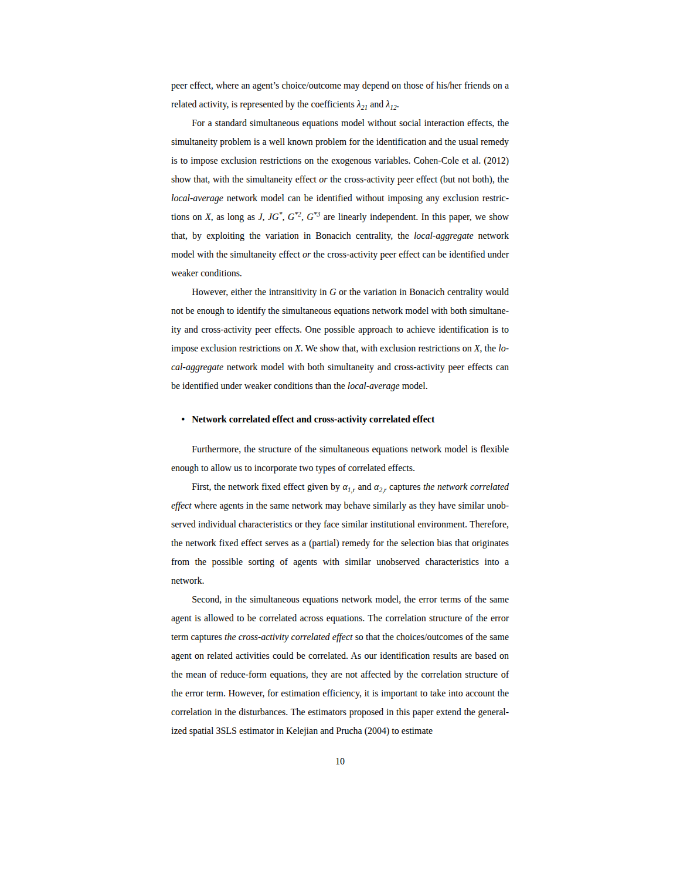peer effect, where an agent’s choice/outcome may depend on those of his/her friends on a related activity, is represented by the coefficients λ21 and λ12.
For a standard simultaneous equations model without social interaction effects, the simultaneity problem is a well known problem for the identification and the usual remedy is to impose exclusion restrictions on the exogenous variables. Cohen-Cole et al. (2012) show that, with the simultaneity effect or the cross-activity peer effect (but not both), the local-average network model can be identified without imposing any exclusion restrictions on X, as long as J, JG*, G*2, G*3 are linearly independent. In this paper, we show that, by exploiting the variation in Bonacich centrality, the local-aggregate network model with the simultaneity effect or the cross-activity peer effect can be identified under weaker conditions.
However, either the intransitivity in G or the variation in Bonacich centrality would not be enough to identify the simultaneous equations network model with both simultaneity and cross-activity peer effects. One possible approach to achieve identification is to impose exclusion restrictions on X. We show that, with exclusion restrictions on X, the local-aggregate network model with both simultaneity and cross-activity peer effects can be identified under weaker conditions than the local-average model.
•Network correlated effect and cross-activity correlated effect
Furthermore, the structure of the simultaneous equations network model is flexible enough to allow us to incorporate two types of correlated effects.
First, the network fixed effect given by α1,r and α2,r captures the network correlated effect where agents in the same network may behave similarly as they have similar unobserved individual characteristics or they face similar institutional environment. Therefore, the network fixed effect serves as a (partial) remedy for the selection bias that originates from the possible sorting of agents with similar unobserved characteristics into a network.
Second, in the simultaneous equations network model, the error terms of the same agent is allowed to be correlated across equations. The correlation structure of the error term captures the cross-activity correlated effect so that the choices/outcomes of the same agent on related activities could be correlated. As our identification results are based on the mean of reduce-form equations, they are not affected by the correlation structure of the error term. However, for estimation efficiency, it is important to take into account the correlation in the disturbances. The estimators proposed in this paper extend the generalized spatial 3SLS estimator in Kelejian and Prucha (2004) to estimate
10